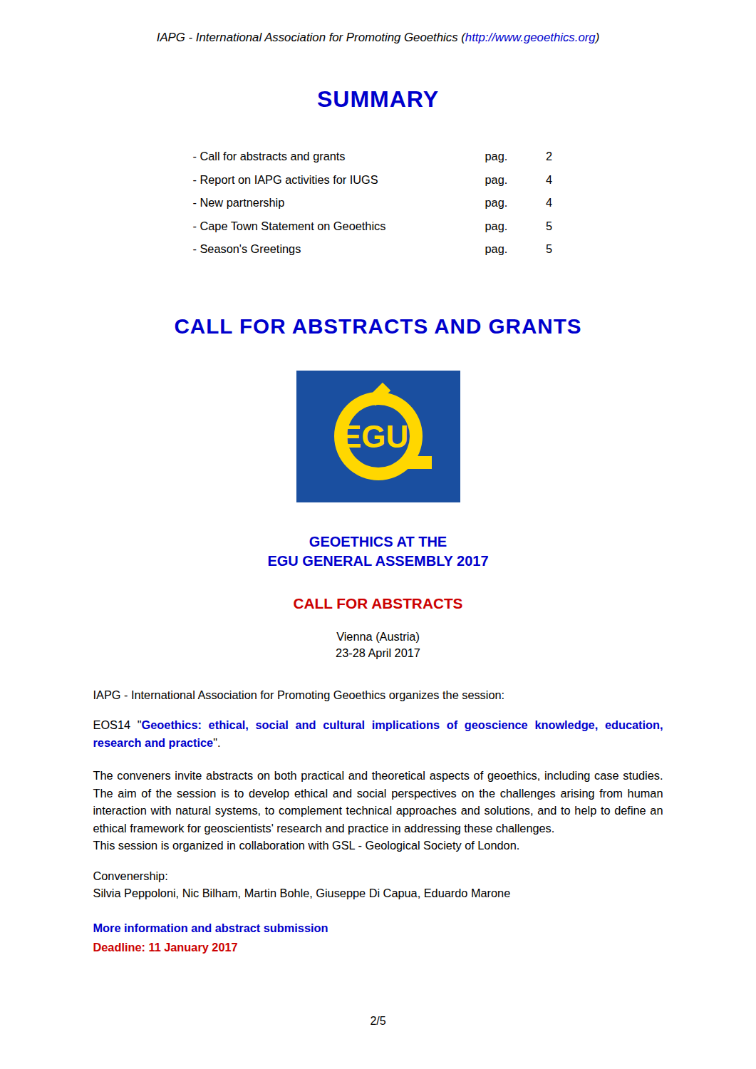IAPG - International Association for Promoting Geoethics (http://www.geoethics.org)
SUMMARY
| - Call for abstracts and grants | pag. | 2 |
| - Report on IAPG activities for IUGS | pag. | 4 |
| - New partnership | pag. | 4 |
| - Cape Town Statement on Geoethics | pag. | 5 |
| - Season's Greetings | pag. | 5 |
CALL FOR ABSTRACTS AND GRANTS
EGU
GEOETHICS AT THE
EGU GENERAL ASSEMBLY 2017
CALL FOR ABSTRACTS
Vienna (Austria)
23-28 April 2017
IAPG - International Association for Promoting Geoethics organizes the session:
EOS14 "Geoethics: ethical, social and cultural implications of geoscience knowledge, education, research and practice".
The conveners invite abstracts on both practical and theoretical aspects of geoethics, including case studies. The aim of the session is to develop ethical and social perspectives on the challenges arising from human interaction with natural systems, to complement technical approaches and solutions, and to help to define an ethical framework for geoscientists' research and practice in addressing these challenges.
This session is organized in collaboration with GSL - Geological Society of London.
Convenership:
Silvia Peppoloni, Nic Bilham, Martin Bohle, Giuseppe Di Capua, Eduardo Marone
More information and abstract submission
Deadline: 11 January 2017
2/5